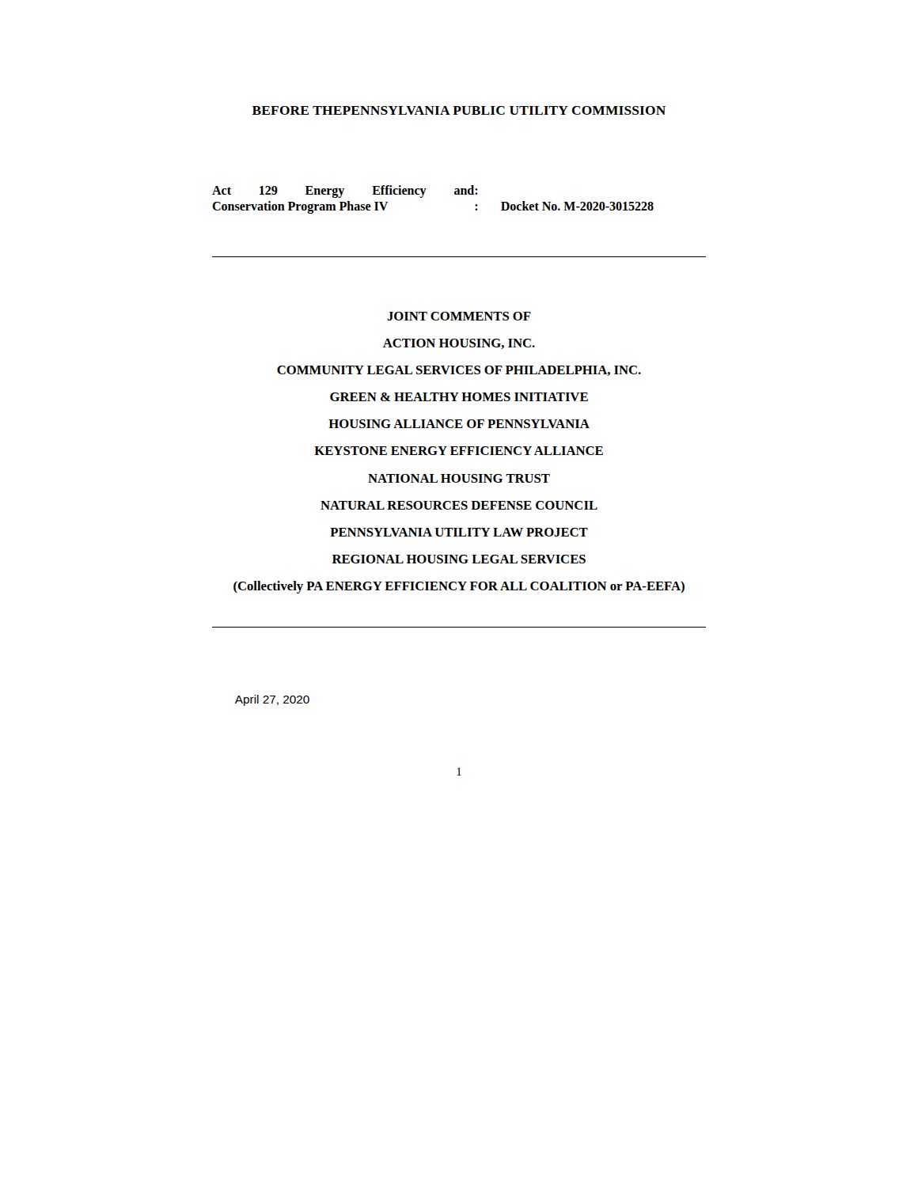BEFORE THEPENNSYLVANIA PUBLIC UTILITY COMMISSION
| Act 129 Energy Efficiency and | : | |
| Conservation Program Phase IV | : | Docket No. M-2020-3015228 |
JOINT COMMENTS OF
ACTION HOUSING, INC.
COMMUNITY LEGAL SERVICES OF PHILADELPHIA, INC.
GREEN & HEALTHY HOMES INITIATIVE
HOUSING ALLIANCE OF PENNSYLVANIA
KEYSTONE ENERGY EFFICIENCY ALLIANCE
NATIONAL HOUSING TRUST
NATURAL RESOURCES DEFENSE COUNCIL
PENNSYLVANIA UTILITY LAW PROJECT
REGIONAL HOUSING LEGAL SERVICES
(Collectively PA ENERGY EFFICIENCY FOR ALL COALITION or PA-EEFA)
April 27, 2020
1